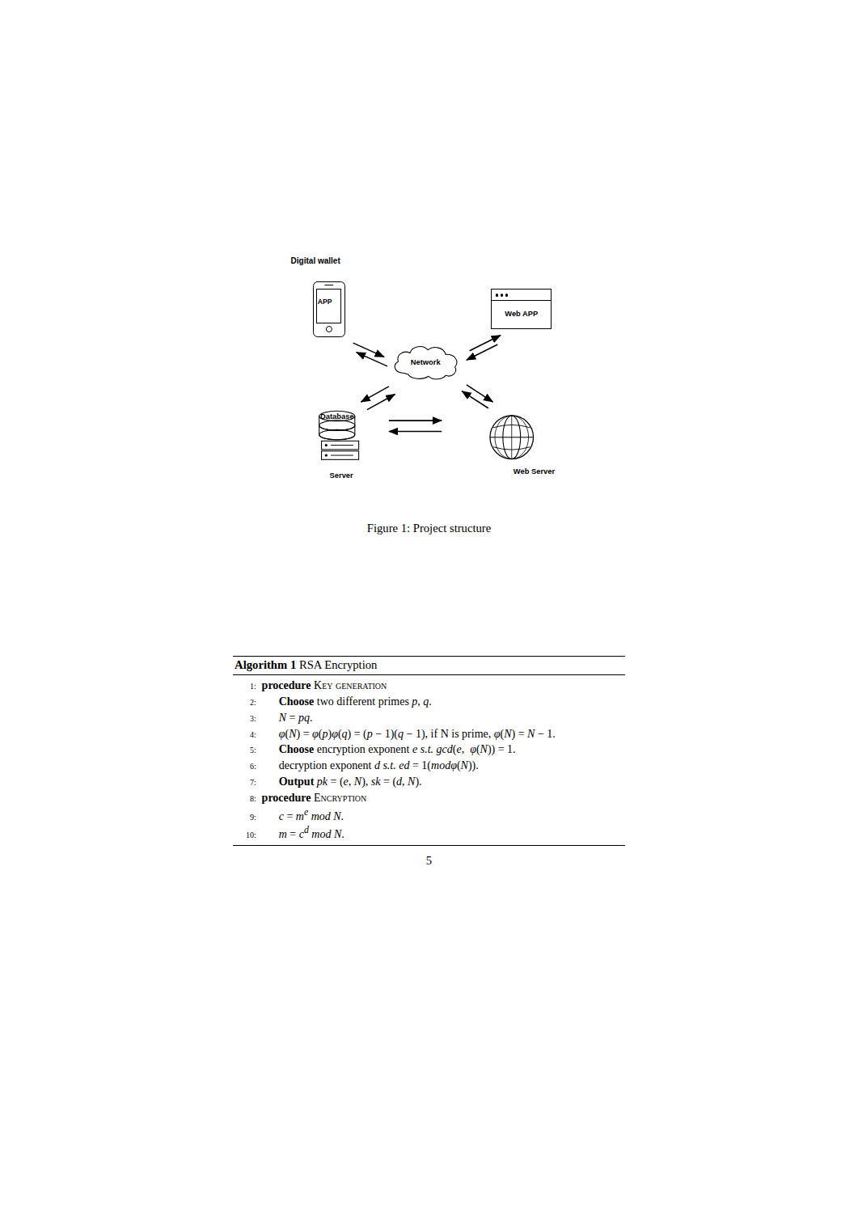Digital wallet
APP
Web APP
Network
Database
Server
Web Server
Figure 1: Project structure
Algorithm 1 RSA Encryption
1: procedure Key generation
2: Choose two different primes p, q.
3: N = pq.
4: φ(N) = φ(p)φ(q) = (p − 1)(q − 1), if N is prime, φ(N) = N − 1.
5: Choose encryption exponent e s.t. gcd(e, φ(N)) = 1.
6: decryption exponent d s.t. ed = 1(modφ(N)).
7: Output pk = (e, N), sk = (d, N).
8: procedure Encryption
9: c = me mod N.
10: m = cd mod N.
5